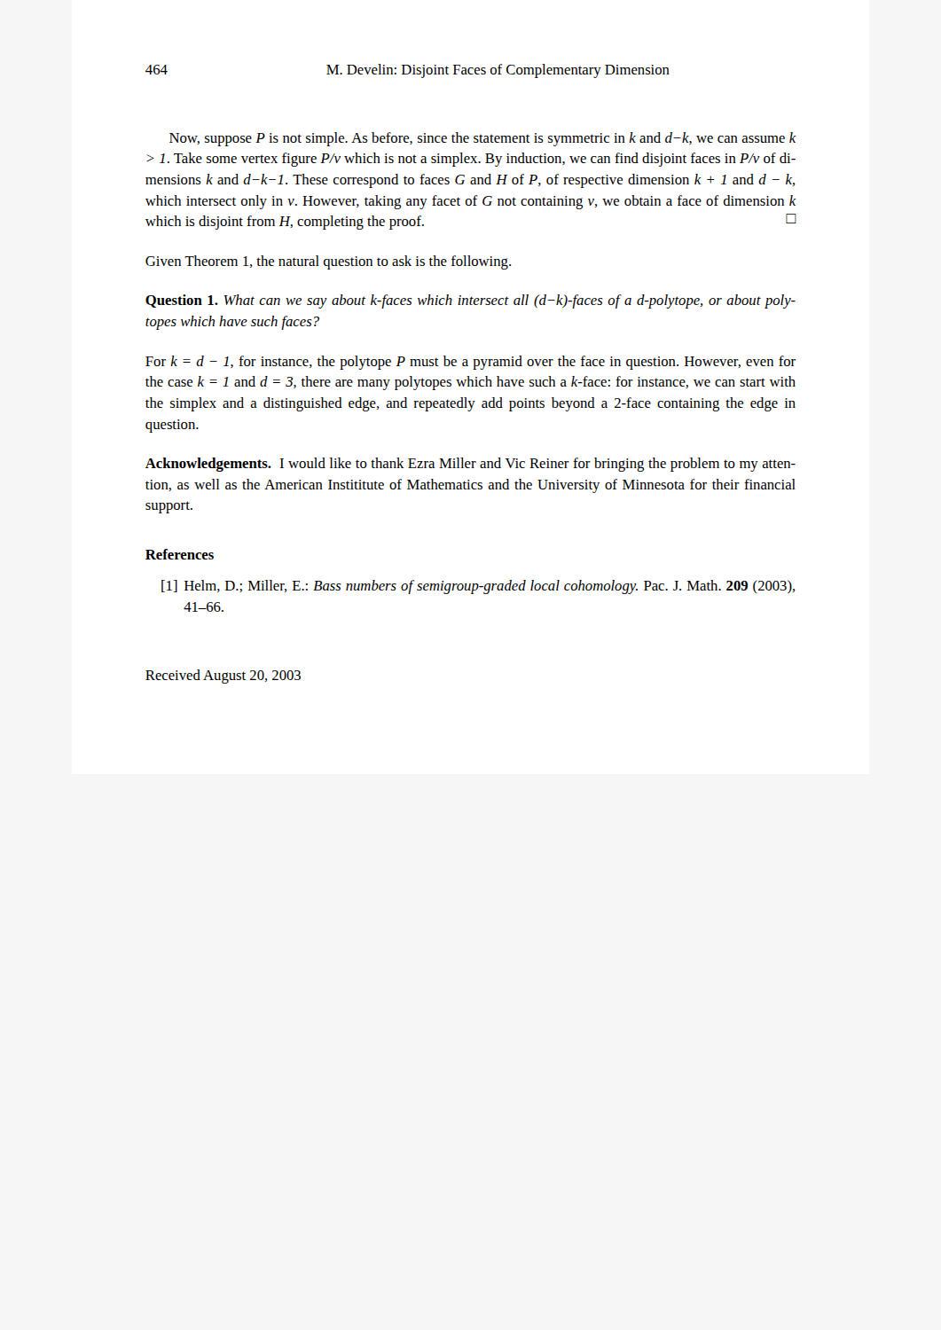464 M. Develin: Disjoint Faces of Complementary Dimension
Now, suppose P is not simple. As before, since the statement is symmetric in k and d−k, we can assume k > 1. Take some vertex figure P/v which is not a simplex. By induction, we can find disjoint faces in P/v of dimensions k and d−k−1. These correspond to faces G and H of P, of respective dimension k + 1 and d − k, which intersect only in v. However, taking any facet of G not containing v, we obtain a face of dimension k which is disjoint from H, completing the proof.
Given Theorem 1, the natural question to ask is the following.
Question 1. What can we say about k-faces which intersect all (d−k)-faces of a d-polytope, or about polytopes which have such faces?
For k = d − 1, for instance, the polytope P must be a pyramid over the face in question. However, even for the case k = 1 and d = 3, there are many polytopes which have such a k-face: for instance, we can start with the simplex and a distinguished edge, and repeatedly add points beyond a 2-face containing the edge in question.
Acknowledgements. I would like to thank Ezra Miller and Vic Reiner for bringing the problem to my attention, as well as the American Instititute of Mathematics and the University of Minnesota for their financial support.
References
[1] Helm, D.; Miller, E.: Bass numbers of semigroup-graded local cohomology. Pac. J. Math. 209 (2003), 41–66.
Received August 20, 2003